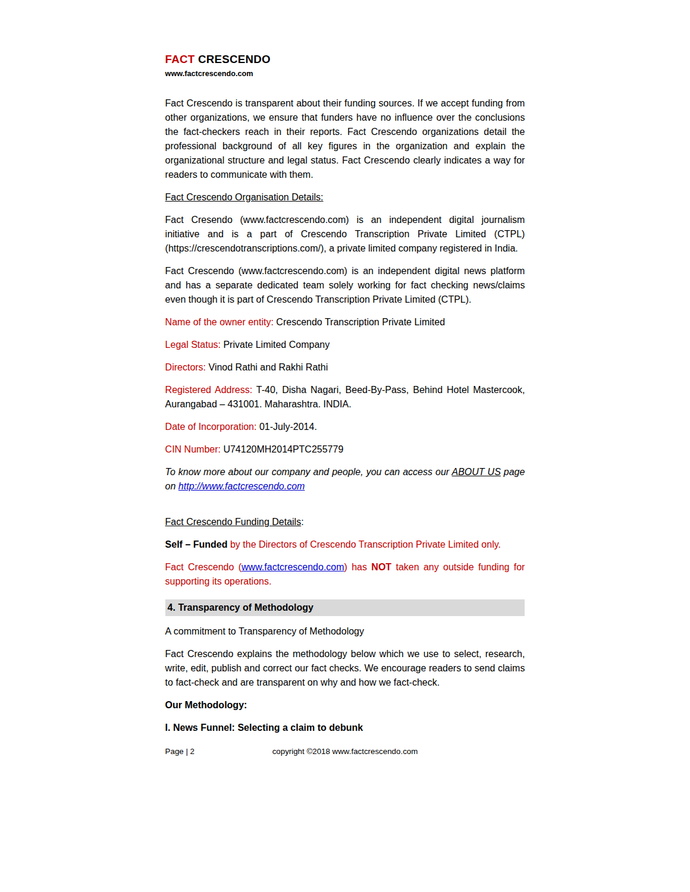FACT CRESCENDO
www.factcrescendo.com
Fact Crescendo is transparent about their funding sources. If we accept funding from other organizations, we ensure that funders have no influence over the conclusions the fact-checkers reach in their reports. Fact Crescendo organizations detail the professional background of all key figures in the organization and explain the organizational structure and legal status. Fact Crescendo clearly indicates a way for readers to communicate with them.
Fact Crescendo Organisation Details:
Fact Cresendo (www.factcrescendo.com) is an independent digital journalism initiative and is a part of Crescendo Transcription Private Limited (CTPL) (https://crescendotranscriptions.com/), a private limited company registered in India.
Fact Crescendo (www.factcrescendo.com) is an independent digital news platform and has a separate dedicated team solely working for fact checking news/claims even though it is part of Crescendo Transcription Private Limited (CTPL).
Name of the owner entity: Crescendo Transcription Private Limited
Legal Status: Private Limited Company
Directors: Vinod Rathi and Rakhi Rathi
Registered Address: T-40, Disha Nagari, Beed-By-Pass, Behind Hotel Mastercook, Aurangabad – 431001. Maharashtra. INDIA.
Date of Incorporation: 01-July-2014.
CIN Number: U74120MH2014PTC255779
To know more about our company and people, you can access our ABOUT US page on http://www.factcrescendo.com
Fact Crescendo Funding Details:
Self – Funded by the Directors of Crescendo Transcription Private Limited only.
Fact Crescendo (www.factcrescendo.com) has NOT taken any outside funding for supporting its operations.
4. Transparency of Methodology
A commitment to Transparency of Methodology
Fact Crescendo explains the methodology below which we use to select, research, write, edit, publish and correct our fact checks. We encourage readers to send claims to fact-check and are transparent on why and how we fact-check.
Our Methodology:
I. News Funnel: Selecting a claim to debunk
Page | 2
copyright ©2018 www.factcrescendo.com